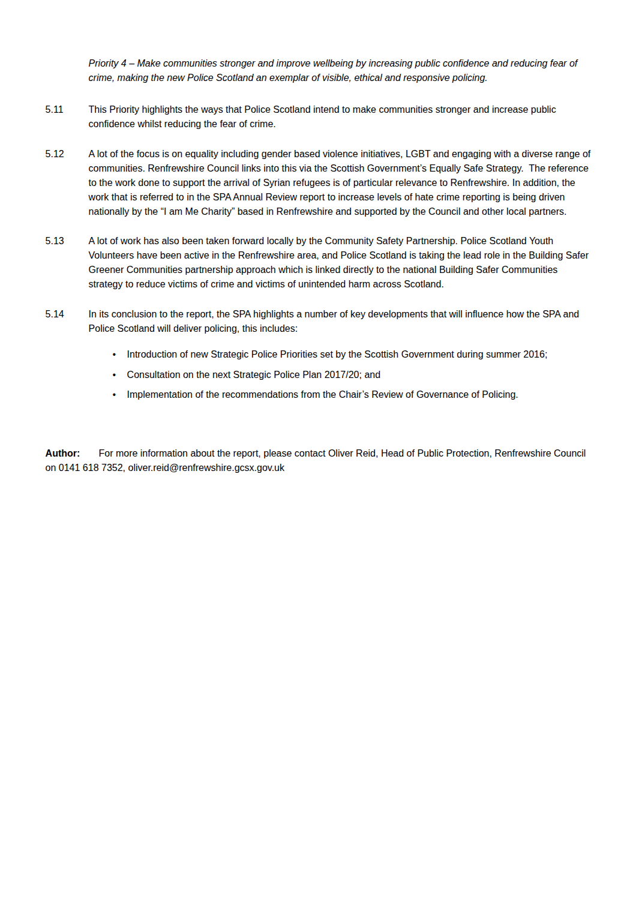Priority 4 – Make communities stronger and improve wellbeing by increasing public confidence and reducing fear of crime, making the new Police Scotland an exemplar of visible, ethical and responsive policing.
5.11
This Priority highlights the ways that Police Scotland intend to make communities stronger and increase public confidence whilst reducing the fear of crime.
5.12
A lot of the focus is on equality including gender based violence initiatives, LGBT and engaging with a diverse range of communities. Renfrewshire Council links into this via the Scottish Government’s Equally Safe Strategy. The reference to the work done to support the arrival of Syrian refugees is of particular relevance to Renfrewshire. In addition, the work that is referred to in the SPA Annual Review report to increase levels of hate crime reporting is being driven nationally by the “I am Me Charity” based in Renfrewshire and supported by the Council and other local partners.
5.13
A lot of work has also been taken forward locally by the Community Safety Partnership. Police Scotland Youth Volunteers have been active in the Renfrewshire area, and Police Scotland is taking the lead role in the Building Safer Greener Communities partnership approach which is linked directly to the national Building Safer Communities strategy to reduce victims of crime and victims of unintended harm across Scotland.
5.14
In its conclusion to the report, the SPA highlights a number of key developments that will influence how the SPA and Police Scotland will deliver policing, this includes:
Introduction of new Strategic Police Priorities set by the Scottish Government during summer 2016;
Consultation on the next Strategic Police Plan 2017/20; and
Implementation of the recommendations from the Chair’s Review of Governance of Policing.
Author: For more information about the report, please contact Oliver Reid, Head of Public Protection, Renfrewshire Council on 0141 618 7352, oliver.reid@renfrewshire.gcsx.gov.uk